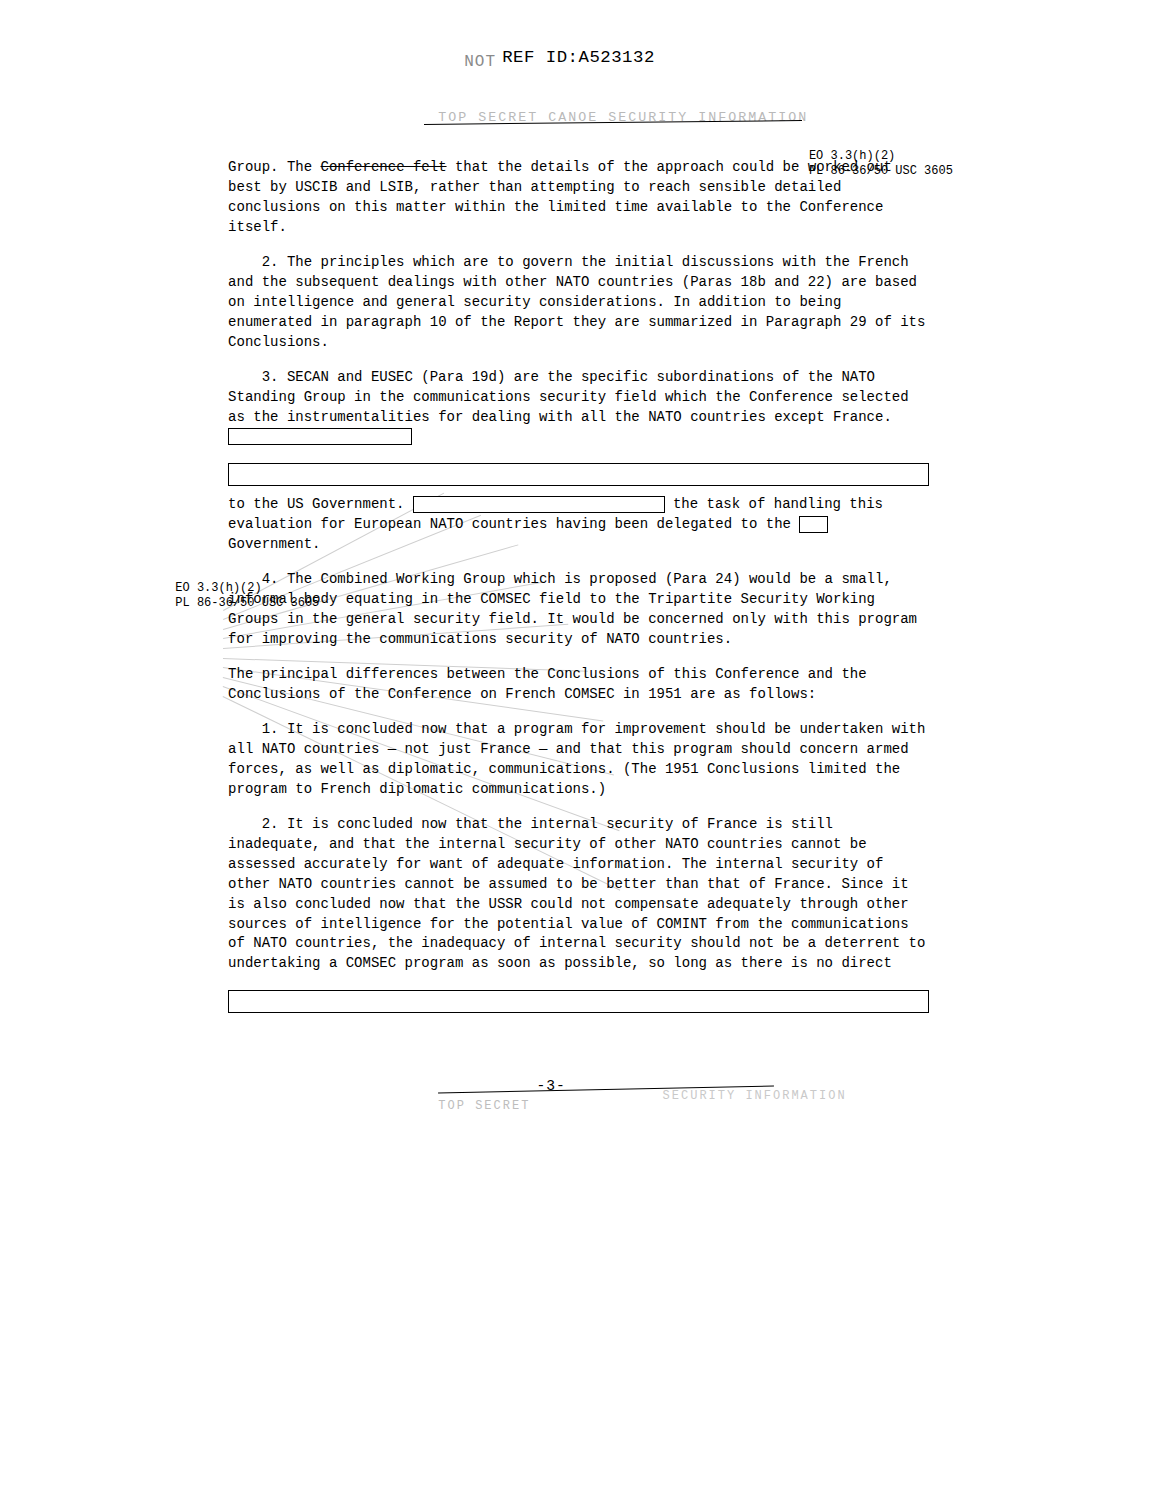REF ID:A523132
TOP SECRET CANOE SECURITY INFORMATION
NOT
EO 3.3(h)(2)
PL 86-36/50 USC 3605
EO 3.3(h)(2)
PL 86-36/50 USC 3605
Group. The Conference felt that the details of the approach could be worked out best by USCIB and LSIB, rather than attempting to reach sensible detailed conclusions on this matter within the limited time available to the Conference itself.
2. The principles which are to govern the initial discussions with the French and the subsequent dealings with other NATO countries (Paras 18b and 22) are based on intelligence and general security considerations. In addition to being enumerated in paragraph 10 of the Report they are summarized in Paragraph 29 of its Conclusions.
3. SECAN and EUSEC (Para 19d) are the specific subordinations of the NATO Standing Group in the communications security field which the Conference selected as the instrumentalities for dealing with all the NATO countries except France.
to the US Government. the task of handling this evaluation for European NATO countries having been delegated to the Government.
4. The Combined Working Group which is proposed (Para 24) would be a small, informal body equating in the COMSEC field to the Tripartite Security Working Groups in the general security field. It would be concerned only with this program for improving the communications security of NATO countries.
The principal differences between the Conclusions of this Conference and the Conclusions of the Conference on French COMSEC in 1951 are as follows:
1. It is concluded now that a program for improvement should be undertaken with all NATO countries — not just France — and that this program should concern armed forces, as well as diplomatic, communications. (The 1951 Conclusions limited the program to French diplomatic communications.)
2. It is concluded now that the internal security of France is still inadequate, and that the internal security of other NATO countries cannot be assessed accurately for want of adequate information. The internal security of other NATO countries cannot be assumed to be better than that of France. Since it is also concluded now that the USSR could not compensate adequately through other sources of intelligence for the potential value of COMINT from the communications of NATO countries, the inadequacy of internal security should not be a deterrent to undertaking a COMSEC program as soon as possible, so long as there is no direct
-3-
TOP SECRET
SECURITY INFORMATION